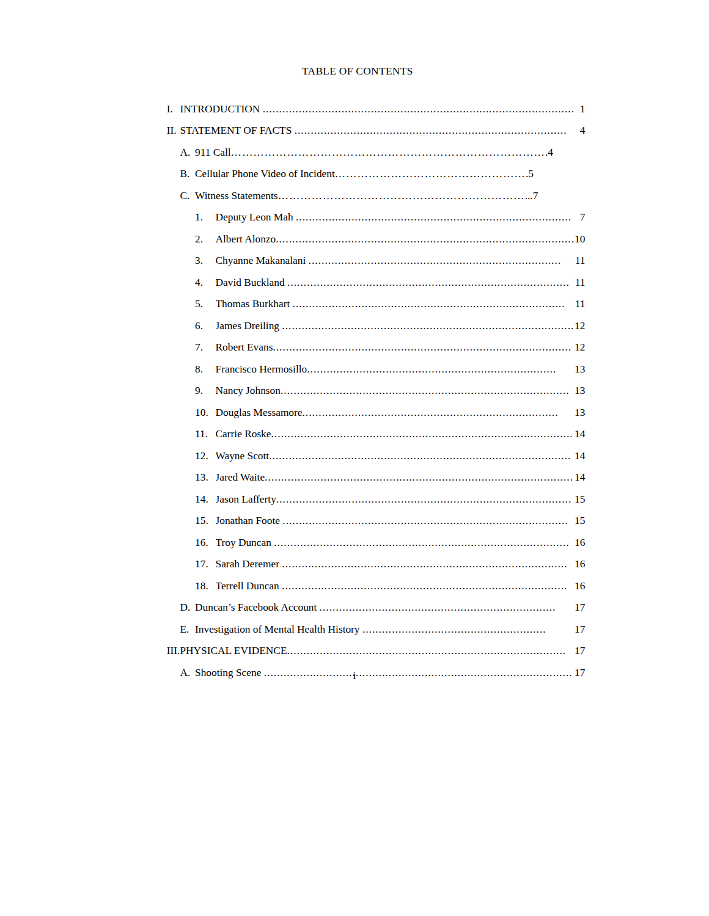TABLE OF CONTENTS
| I. | INTRODUCTION ............................................................................................... | 1 |
| II. | STATEMENT OF FACTS ................................................................................... | 4 |
| | A. | 911 Call ………………………………………………………………………… .4 | |
| | B. | Cellular Phone Video of Incident …………………………………………… .5 | |
| | C. | Witness Statements ………………………………………………………… ...7 | |
| | | 1. | Deputy Leon Mah .................................................................................... | 7 |
| | | 2. | Albert Alonzo ........................................................................................... | 10 |
| | | 3. | Chyanne Makanalani ............................................................................. | 11 |
| | | 4. | David Buckland ...................................................................................... | 11 |
| | | 5. | Thomas Burkhart ................................................................................... | 11 |
| | | 6. | James Dreiling ......................................................................................... | 12 |
| | | 7. | Robert Evans ........................................................................................... | 12 |
| | | 8. | Francisco Hermosillo ............................................................................ | 13 |
| | | 9. | Nancy Johnson ........................................................................................ | 13 |
| | | 10. | Douglas Messamore .............................................................................. | 13 |
| | | 11. | Carrie Roske ............................................................................................ | 14 |
| | | 12. | Wayne Scott ............................................................................................ | 14 |
| | | 13. | Jared Waite .............................................................................................. | 14 |
| | | 14. | Jason Lafferty .......................................................................................... | 15 |
| | | 15. | Jonathan Foote ....................................................................................... | 15 |
| | | 16. | Troy Duncan .......................................................................................... | 16 |
| | | 17. | Sarah Deremer ....................................................................................... | 16 |
| | | 18. | Terrell Duncan ....................................................................................... | 16 |
| | D. | Duncan’s Facebook Account ........................................................................ | 17 |
| | E. | Investigation of Mental Health History ........................................................ | 17 |
| III. | PHYSICAL EVIDENCE ..................................................................................... | 17 |
| | A. | Shooting Scene .............................................................................................. | 17 |
i